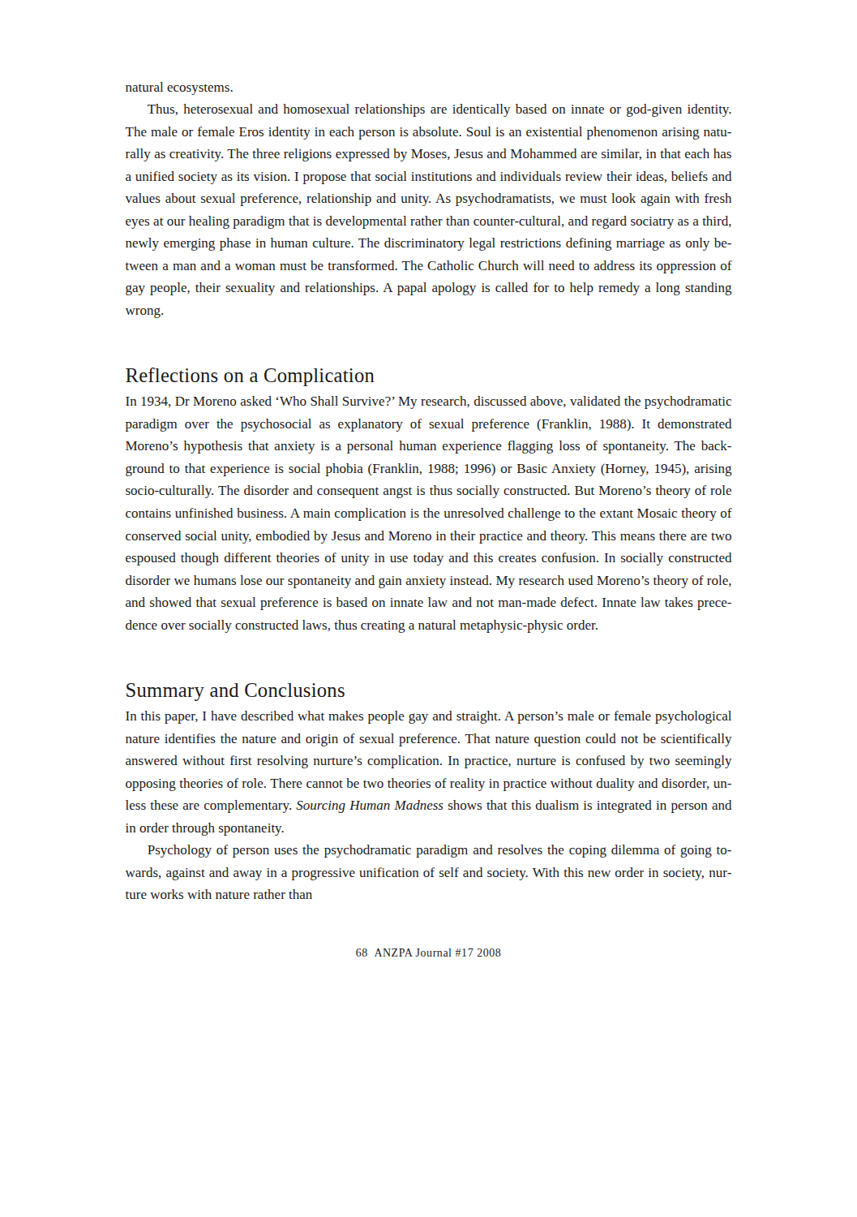natural ecosystems.
Thus, heterosexual and homosexual relationships are identically based on innate or god-given identity. The male or female Eros identity in each person is absolute. Soul is an existential phenomenon arising naturally as creativity. The three religions expressed by Moses, Jesus and Mohammed are similar, in that each has a unified society as its vision. I propose that social institutions and individuals review their ideas, beliefs and values about sexual preference, relationship and unity. As psychodramatists, we must look again with fresh eyes at our healing paradigm that is developmental rather than counter-cultural, and regard sociatry as a third, newly emerging phase in human culture. The discriminatory legal restrictions defining marriage as only between a man and a woman must be transformed. The Catholic Church will need to address its oppression of gay people, their sexuality and relationships. A papal apology is called for to help remedy a long standing wrong.
Reflections on a Complication
In 1934, Dr Moreno asked ‘Who Shall Survive?’ My research, discussed above, validated the psychodramatic paradigm over the psychosocial as explanatory of sexual preference (Franklin, 1988). It demonstrated Moreno’s hypothesis that anxiety is a personal human experience flagging loss of spontaneity. The background to that experience is social phobia (Franklin, 1988; 1996) or Basic Anxiety (Horney, 1945), arising socio-culturally. The disorder and consequent angst is thus socially constructed. But Moreno’s theory of role contains unfinished business. A main complication is the unresolved challenge to the extant Mosaic theory of conserved social unity, embodied by Jesus and Moreno in their practice and theory. This means there are two espoused though different theories of unity in use today and this creates confusion. In socially constructed disorder we humans lose our spontaneity and gain anxiety instead. My research used Moreno’s theory of role, and showed that sexual preference is based on innate law and not man-made defect. Innate law takes precedence over socially constructed laws, thus creating a natural metaphysic-physic order.
Summary and Conclusions
In this paper, I have described what makes people gay and straight. A person’s male or female psychological nature identifies the nature and origin of sexual preference. That nature question could not be scientifically answered without first resolving nurture’s complication. In practice, nurture is confused by two seemingly opposing theories of role. There cannot be two theories of reality in practice without duality and disorder, unless these are complementary. Sourcing Human Madness shows that this dualism is integrated in person and in order through spontaneity.
Psychology of person uses the psychodramatic paradigm and resolves the coping dilemma of going towards, against and away in a progressive unification of self and society. With this new order in society, nurture works with nature rather than
68 ANZPA Journal #17 2008